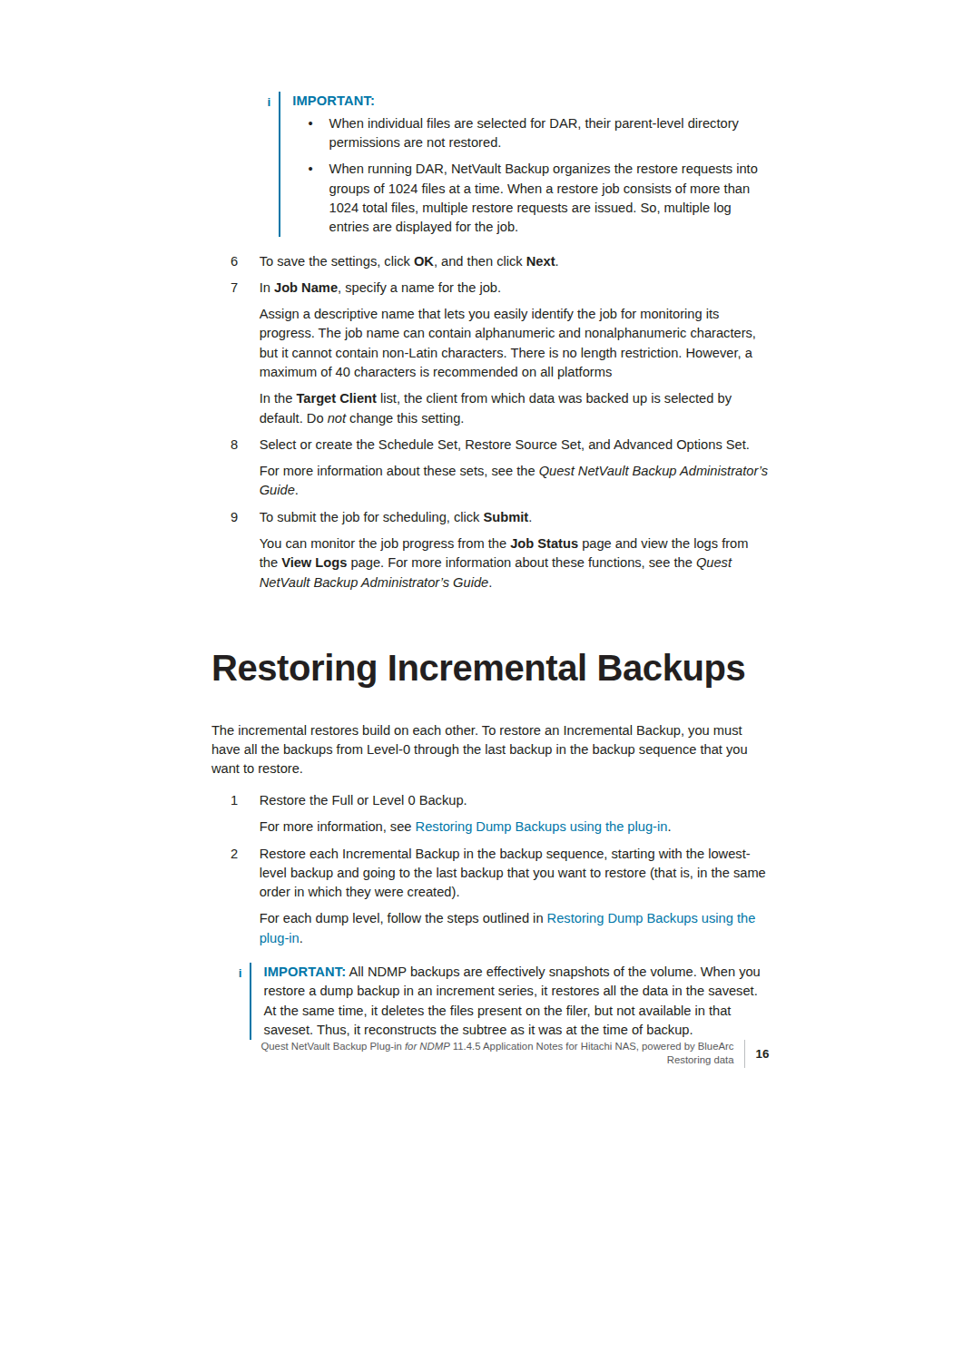i
IMPORTANT:
When individual files are selected for DAR, their parent-level directory permissions are not restored.
When running DAR, NetVault Backup organizes the restore requests into groups of 1024 files at a time. When a restore job consists of more than 1024 total files, multiple restore requests are issued. So, multiple log entries are displayed for the job.
6 To save the settings, click OK, and then click Next.
7 In Job Name, specify a name for the job.
Assign a descriptive name that lets you easily identify the job for monitoring its progress. The job name can contain alphanumeric and nonalphanumeric characters, but it cannot contain non-Latin characters. There is no length restriction. However, a maximum of 40 characters is recommended on all platforms
In the Target Client list, the client from which data was backed up is selected by default. Do not change this setting.
8 Select or create the Schedule Set, Restore Source Set, and Advanced Options Set.
For more information about these sets, see the Quest NetVault Backup Administrator’s Guide.
9 To submit the job for scheduling, click Submit.
You can monitor the job progress from the Job Status page and view the logs from the View Logs page. For more information about these functions, see the Quest NetVault Backup Administrator’s Guide.
Restoring Incremental Backups
The incremental restores build on each other. To restore an Incremental Backup, you must have all the backups from Level-0 through the last backup in the backup sequence that you want to restore.
1 Restore the Full or Level 0 Backup.
For more information, see Restoring Dump Backups using the plug-in.
2 Restore each Incremental Backup in the backup sequence, starting with the lowest-level backup and going to the last backup that you want to restore (that is, in the same order in which they were created).
For each dump level, follow the steps outlined in Restoring Dump Backups using the plug-in.
i
IMPORTANT: All NDMP backups are effectively snapshots of the volume. When you restore a dump backup in an increment series, it restores all the data in the saveset. At the same time, it deletes the files present on the filer, but not available in that saveset. Thus, it reconstructs the subtree as it was at the time of backup.
Quest NetVault Backup Plug-in for NDMP 11.4.5 Application Notes for Hitachi NAS, powered by BlueArc
Restoring data
16